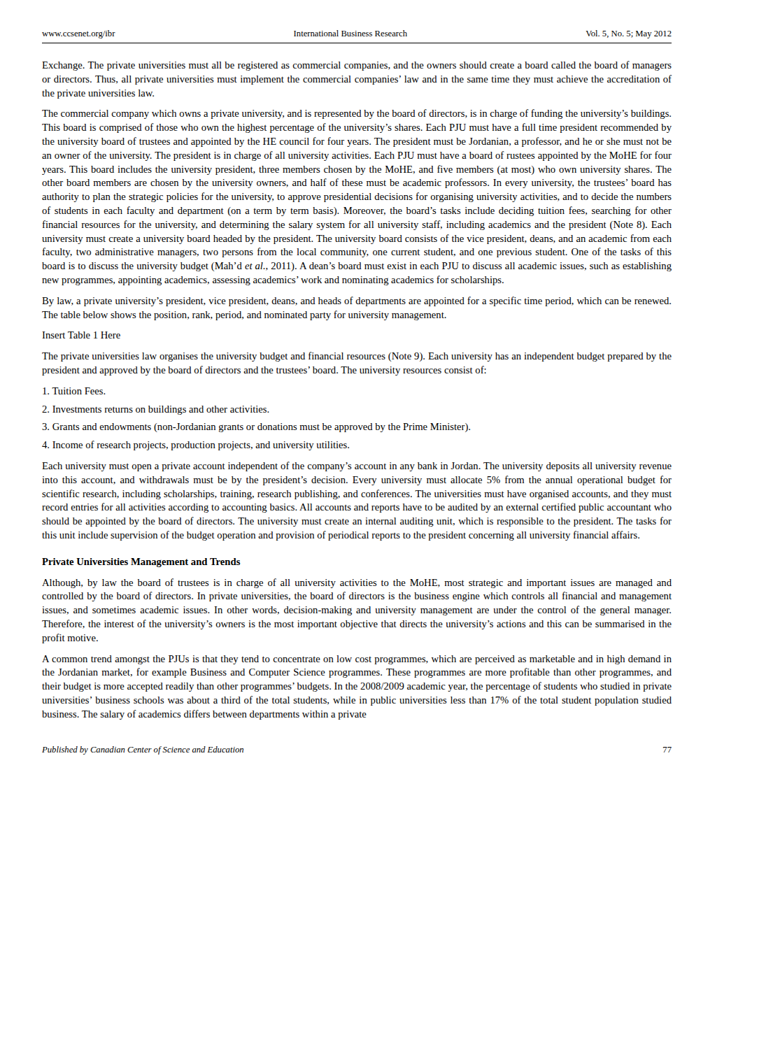www.ccsenet.org/ibr International Business Research Vol. 5, No. 5; May 2012
Exchange. The private universities must all be registered as commercial companies, and the owners should create a board called the board of managers or directors. Thus, all private universities must implement the commercial companies’ law and in the same time they must achieve the accreditation of the private universities law.
The commercial company which owns a private university, and is represented by the board of directors, is in charge of funding the university’s buildings. This board is comprised of those who own the highest percentage of the university’s shares. Each PJU must have a full time president recommended by the university board of trustees and appointed by the HE council for four years. The president must be Jordanian, a professor, and he or she must not be an owner of the university. The president is in charge of all university activities. Each PJU must have a board of rustees appointed by the MoHE for four years. This board includes the university president, three members chosen by the MoHE, and five members (at most) who own university shares. The other board members are chosen by the university owners, and half of these must be academic professors. In every university, the trustees’ board has authority to plan the strategic policies for the university, to approve presidential decisions for organising university activities, and to decide the numbers of students in each faculty and department (on a term by term basis). Moreover, the board’s tasks include deciding tuition fees, searching for other financial resources for the university, and determining the salary system for all university staff, including academics and the president (Note 8). Each university must create a university board headed by the president. The university board consists of the vice president, deans, and an academic from each faculty, two administrative managers, two persons from the local community, one current student, and one previous student. One of the tasks of this board is to discuss the university budget (Mah’d et al., 2011). A dean’s board must exist in each PJU to discuss all academic issues, such as establishing new programmes, appointing academics, assessing academics’ work and nominating academics for scholarships.
By law, a private university’s president, vice president, deans, and heads of departments are appointed for a specific time period, which can be renewed. The table below shows the position, rank, period, and nominated party for university management.
Insert Table 1 Here
The private universities law organises the university budget and financial resources (Note 9). Each university has an independent budget prepared by the president and approved by the board of directors and the trustees’ board. The university resources consist of:
1. Tuition Fees.
2. Investments returns on buildings and other activities.
3. Grants and endowments (non-Jordanian grants or donations must be approved by the Prime Minister).
4. Income of research projects, production projects, and university utilities.
Each university must open a private account independent of the company’s account in any bank in Jordan. The university deposits all university revenue into this account, and withdrawals must be by the president’s decision. Every university must allocate 5% from the annual operational budget for scientific research, including scholarships, training, research publishing, and conferences. The universities must have organised accounts, and they must record entries for all activities according to accounting basics. All accounts and reports have to be audited by an external certified public accountant who should be appointed by the board of directors. The university must create an internal auditing unit, which is responsible to the president. The tasks for this unit include supervision of the budget operation and provision of periodical reports to the president concerning all university financial affairs.
Private Universities Management and Trends
Although, by law the board of trustees is in charge of all university activities to the MoHE, most strategic and important issues are managed and controlled by the board of directors. In private universities, the board of directors is the business engine which controls all financial and management issues, and sometimes academic issues. In other words, decision-making and university management are under the control of the general manager. Therefore, the interest of the university’s owners is the most important objective that directs the university’s actions and this can be summarised in the profit motive.
A common trend amongst the PJUs is that they tend to concentrate on low cost programmes, which are perceived as marketable and in high demand in the Jordanian market, for example Business and Computer Science programmes. These programmes are more profitable than other programmes, and their budget is more accepted readily than other programmes’ budgets. In the 2008/2009 academic year, the percentage of students who studied in private universities’ business schools was about a third of the total students, while in public universities less than 17% of the total student population studied business. The salary of academics differs between departments within a private
Published by Canadian Center of Science and Education 77